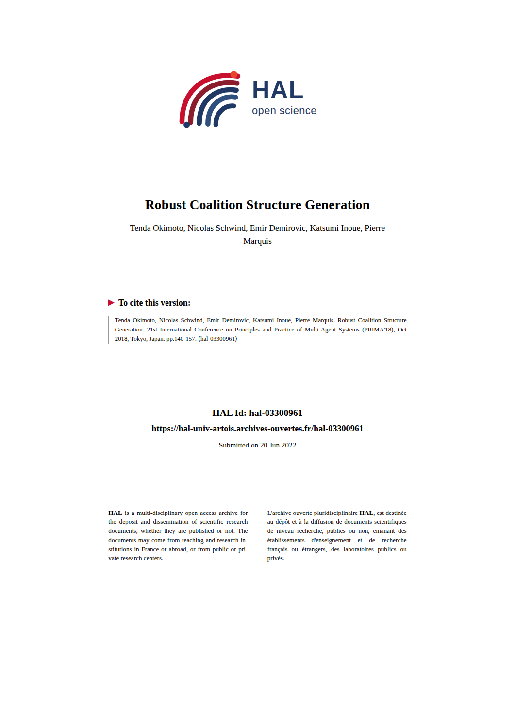HAL open science HAL open science
Robust Coalition Structure Generation
Tenda Okimoto, Nicolas Schwind, Emir Demirovic, Katsumi Inoue, Pierre
Marquis
▶To cite this version:
Tenda Okimoto, Nicolas Schwind, Emir Demirovic, Katsumi Inoue, Pierre Marquis. Robust Coalition Structure Generation. 21st International Conference on Principles and Practice of Multi-Agent Systems (PRIMA'18), Oct 2018, Tokyo, Japan. pp.140-157. ⟨hal-03300961⟩
HAL Id: hal-03300961
https://hal-univ-artois.archives-ouvertes.fr/hal-03300961
Submitted on 20 Jun 2022
HAL is a multi-disciplinary open access archive for the deposit and dissemination of scientific research documents, whether they are published or not. The documents may come from teaching and research institutions in France or abroad, or from public or private research centers.
L'archive ouverte pluridisciplinaire HAL, est destinée au dépôt et à la diffusion de documents scientifiques de niveau recherche, publiés ou non, émanant des établissements d'enseignement et de recherche français ou étrangers, des laboratoires publics ou privés.